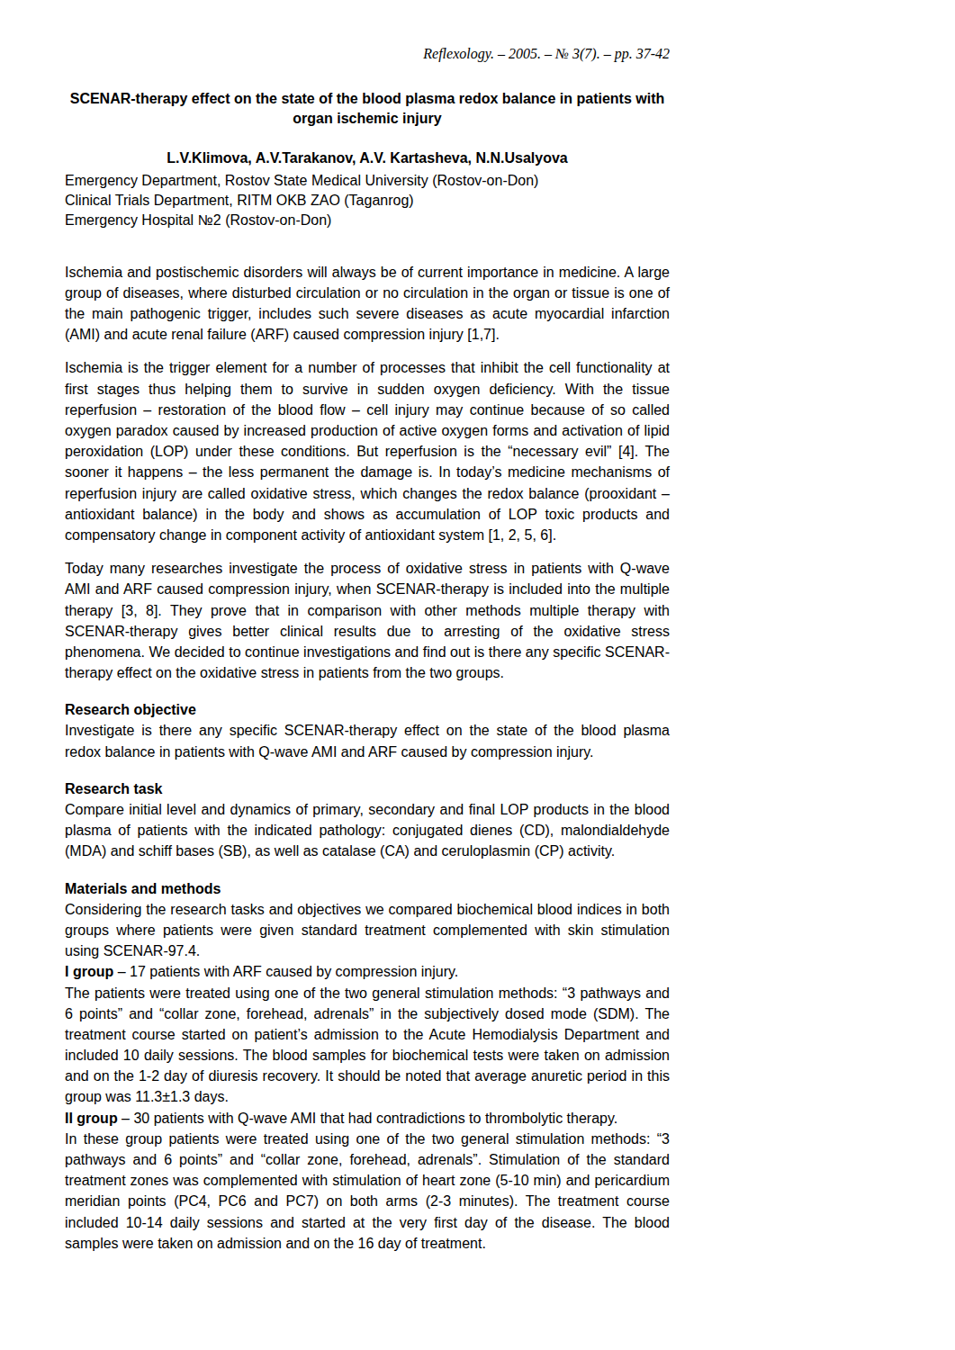Reflexology. – 2005. – № 3(7). – pp. 37-42
SCENAR-therapy effect on the state of the blood plasma redox balance in patients with organ ischemic injury
L.V.Klimova, A.V.Tarakanov, A.V. Kartasheva, N.N.Usalyova
Emergency Department, Rostov State Medical University (Rostov-on-Don)
Clinical Trials Department, RITM OKB ZAO (Taganrog)
Emergency Hospital №2 (Rostov-on-Don)
Ischemia and postischemic disorders will always be of current importance in medicine. A large group of diseases, where disturbed circulation or no circulation in the organ or tissue is one of the main pathogenic trigger, includes such severe diseases as acute myocardial infarction (AMI) and acute renal failure (ARF) caused compression injury [1,7].
Ischemia is the trigger element for a number of processes that inhibit the cell functionality at first stages thus helping them to survive in sudden oxygen deficiency. With the tissue reperfusion – restoration of the blood flow – cell injury may continue because of so called oxygen paradox caused by increased production of active oxygen forms and activation of lipid peroxidation (LOP) under these conditions. But reperfusion is the “necessary evil” [4]. The sooner it happens – the less permanent the damage is. In today’s medicine mechanisms of reperfusion injury are called oxidative stress, which changes the redox balance (prooxidant – antioxidant balance) in the body and shows as accumulation of LOP toxic products and compensatory change in component activity of antioxidant system [1, 2, 5, 6].
Today many researches investigate the process of oxidative stress in patients with Q-wave AMI and ARF caused compression injury, when SCENAR-therapy is included into the multiple therapy [3, 8]. They prove that in comparison with other methods multiple therapy with SCENAR-therapy gives better clinical results due to arresting of the oxidative stress phenomena. We decided to continue investigations and find out is there any specific SCENAR-therapy effect on the oxidative stress in patients from the two groups.
Research objective
Investigate is there any specific SCENAR-therapy effect on the state of the blood plasma redox balance in patients with Q-wave AMI and ARF caused by compression injury.
Research task
Compare initial level and dynamics of primary, secondary and final LOP products in the blood plasma of patients with the indicated pathology: conjugated dienes (CD), malondialdehyde (MDA) and schiff bases (SB), as well as catalase (CA) and ceruloplasmin (CP) activity.
Materials and methods
Considering the research tasks and objectives we compared biochemical blood indices in both groups where patients were given standard treatment complemented with skin stimulation using SCENAR-97.4.
I group – 17 patients with ARF caused by compression injury.
The patients were treated using one of the two general stimulation methods: “3 pathways and 6 points” and “collar zone, forehead, adrenals” in the subjectively dosed mode (SDM). The treatment course started on patient’s admission to the Acute Hemodialysis Department and included 10 daily sessions. The blood samples for biochemical tests were taken on admission and on the 1-2 day of diuresis recovery. It should be noted that average anuretic period in this group was 11.3±1.3 days.
II group – 30 patients with Q-wave AMI that had contradictions to thrombolytic therapy.
In these group patients were treated using one of the two general stimulation methods: “3 pathways and 6 points” and “collar zone, forehead, adrenals”. Stimulation of the standard treatment zones was complemented with stimulation of heart zone (5-10 min) and pericardium meridian points (PC4, PC6 and PC7) on both arms (2-3 minutes). The treatment course included 10-14 daily sessions and started at the very first day of the disease. The blood samples were taken on admission and on the 16 day of treatment.